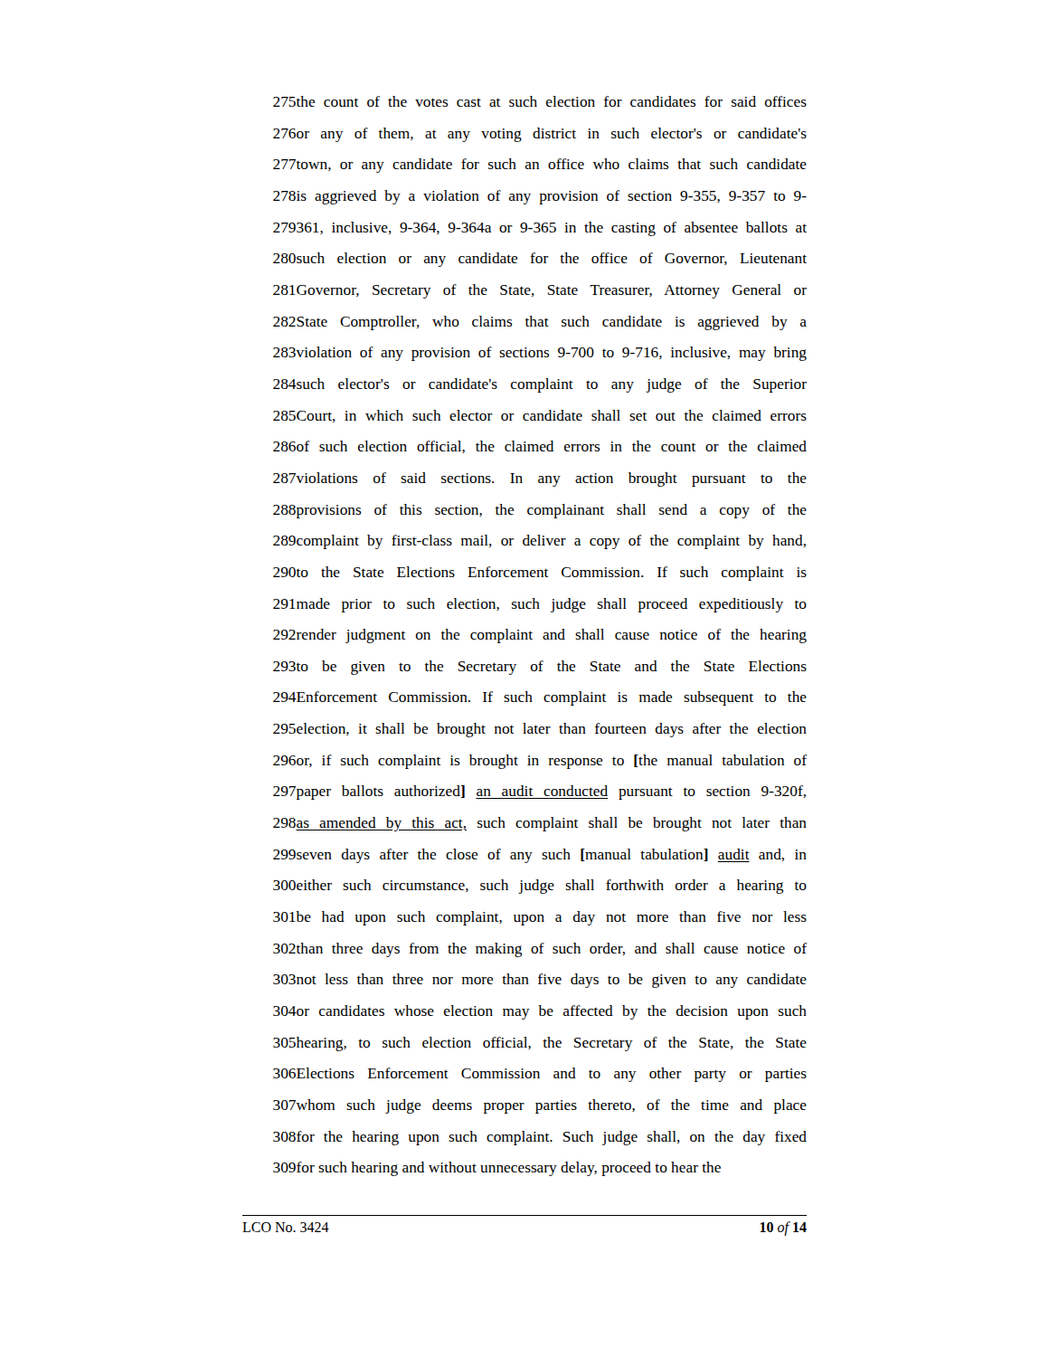| 275 | the count of the votes cast at such election for candidates for said offices |
| 276 | or any of them, at any voting district in such elector's or candidate's |
| 277 | town, or any candidate for such an office who claims that such candidate |
| 278 | is aggrieved by a violation of any provision of section 9-355, 9-357 to 9- |
| 279 | 361, inclusive, 9-364, 9-364a or 9-365 in the casting of absentee ballots at |
| 280 | such election or any candidate for the office of Governor, Lieutenant |
| 281 | Governor, Secretary of the State, State Treasurer, Attorney General or |
| 282 | State Comptroller, who claims that such candidate is aggrieved by a |
| 283 | violation of any provision of sections 9-700 to 9-716, inclusive, may bring |
| 284 | such elector's or candidate's complaint to any judge of the Superior |
| 285 | Court, in which such elector or candidate shall set out the claimed errors |
| 286 | of such election official, the claimed errors in the count or the claimed |
| 287 | violations of said sections. In any action brought pursuant to the |
| 288 | provisions of this section, the complainant shall send a copy of the |
| 289 | complaint by first-class mail, or deliver a copy of the complaint by hand, |
| 290 | to the State Elections Enforcement Commission. If such complaint is |
| 291 | made prior to such election, such judge shall proceed expeditiously to |
| 292 | render judgment on the complaint and shall cause notice of the hearing |
| 293 | to be given to the Secretary of the State and the State Elections |
| 294 | Enforcement Commission. If such complaint is made subsequent to the |
| 295 | election, it shall be brought not later than fourteen days after the election |
| 296 | or, if such complaint is brought in response to [ the manual tabulation of |
| 297 | paper ballots authorized ] an audit conducted pursuant to section 9-320f, |
| 298 | as amended by this act, such complaint shall be brought not later than |
| 299 | seven days after the close of any such [ manual tabulation ] audit and, in |
| 300 | either such circumstance, such judge shall forthwith order a hearing to |
| 301 | be had upon such complaint, upon a day not more than five nor less |
| 302 | than three days from the making of such order, and shall cause notice of |
| 303 | not less than three nor more than five days to be given to any candidate |
| 304 | or candidates whose election may be affected by the decision upon such |
| 305 | hearing, to such election official, the Secretary of the State, the State |
| 306 | Elections Enforcement Commission and to any other party or parties |
| 307 | whom such judge deems proper parties thereto, of the time and place |
| 308 | for the hearing upon such complaint. Such judge shall, on the day fixed |
| 309 | for such hearing and without unnecessary delay, proceed to hear the |
LCO No. 3424
10 of 14